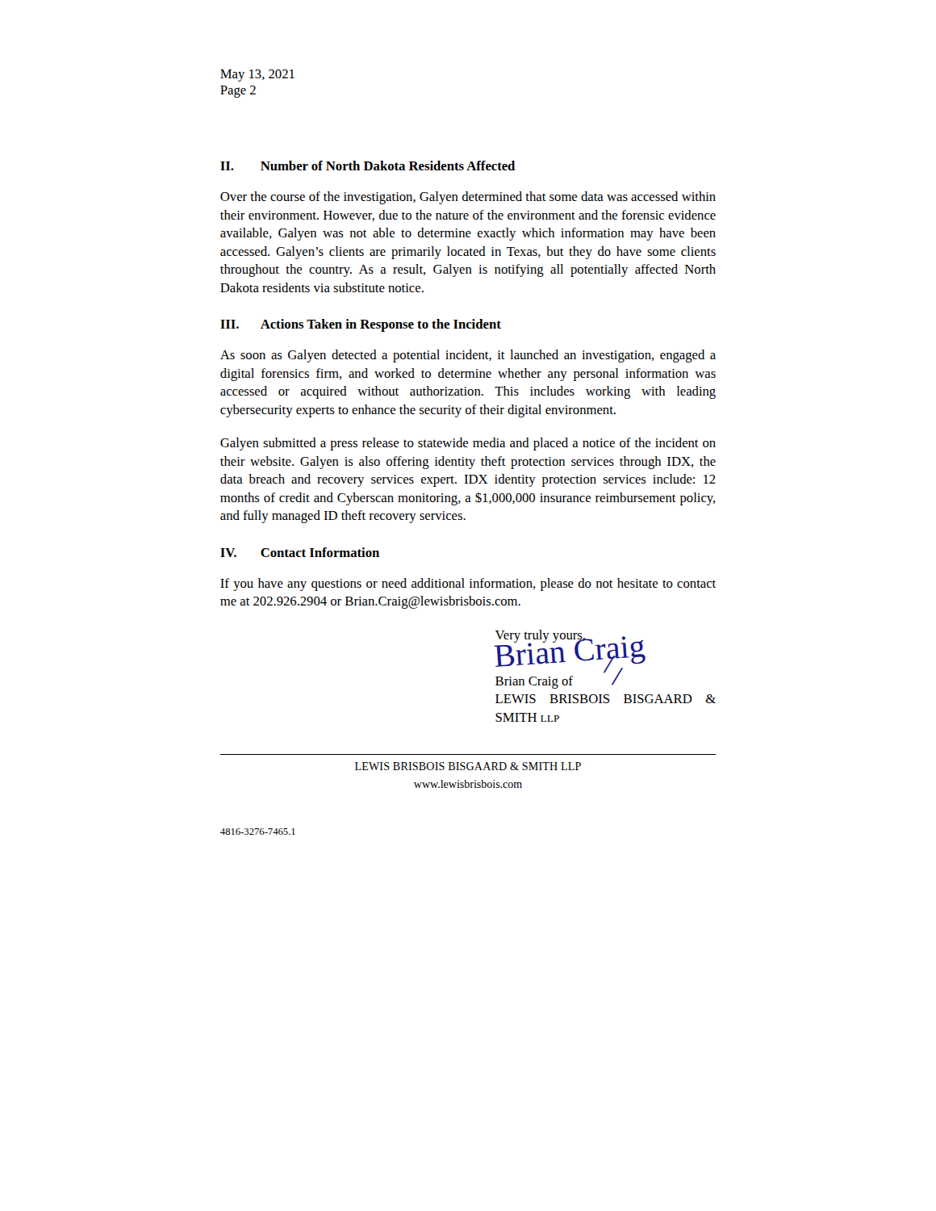May 13, 2021
Page 2
II. Number of North Dakota Residents Affected
Over the course of the investigation, Galyen determined that some data was accessed within their environment. However, due to the nature of the environment and the forensic evidence available, Galyen was not able to determine exactly which information may have been accessed. Galyen’s clients are primarily located in Texas, but they do have some clients throughout the country. As a result, Galyen is notifying all potentially affected North Dakota residents via substitute notice.
III. Actions Taken in Response to the Incident
As soon as Galyen detected a potential incident, it launched an investigation, engaged a digital forensics firm, and worked to determine whether any personal information was accessed or acquired without authorization. This includes working with leading cybersecurity experts to enhance the security of their digital environment.
Galyen submitted a press release to statewide media and placed a notice of the incident on their website. Galyen is also offering identity theft protection services through IDX, the data breach and recovery services expert. IDX identity protection services include: 12 months of credit and Cyberscan monitoring, a $1,000,000 insurance reimbursement policy, and fully managed ID theft recovery services.
IV. Contact Information
If you have any questions or need additional information, please do not hesitate to contact me at 202.926.2904 or Brian.Craig@lewisbrisbois.com.
Very truly yours,
Brian Craig
/ /
Brian Craig of
LEWIS BRISBOIS BISGAARD & SMITH LLP
LEWIS BRISBOIS BISGAARD & SMITH LLP
www.lewisbrisbois.com
4816-3276-7465.1